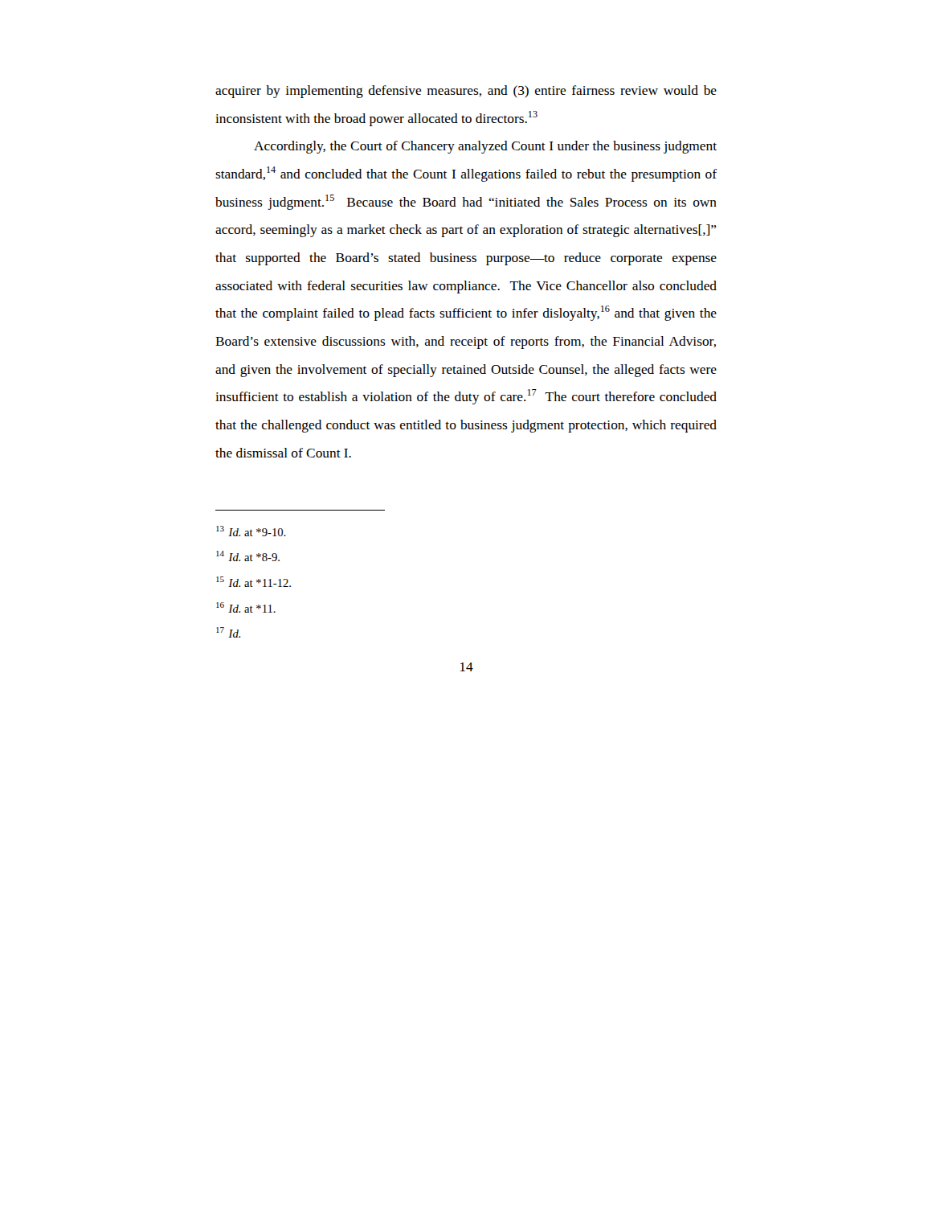acquirer by implementing defensive measures, and (3) entire fairness review would be inconsistent with the broad power allocated to directors.13
Accordingly, the Court of Chancery analyzed Count I under the business judgment standard,14 and concluded that the Count I allegations failed to rebut the presumption of business judgment.15 Because the Board had “initiated the Sales Process on its own accord, seemingly as a market check as part of an exploration of strategic alternatives[,]” that supported the Board’s stated business purpose―to reduce corporate expense associated with federal securities law compliance. The Vice Chancellor also concluded that the complaint failed to plead facts sufficient to infer disloyalty,16 and that given the Board’s extensive discussions with, and receipt of reports from, the Financial Advisor, and given the involvement of specially retained Outside Counsel, the alleged facts were insufficient to establish a violation of the duty of care.17 The court therefore concluded that the challenged conduct was entitled to business judgment protection, which required the dismissal of Count I.
13 Id. at *9-10.
14 Id. at *8-9.
15 Id. at *11-12.
16 Id. at *11.
17 Id.
14